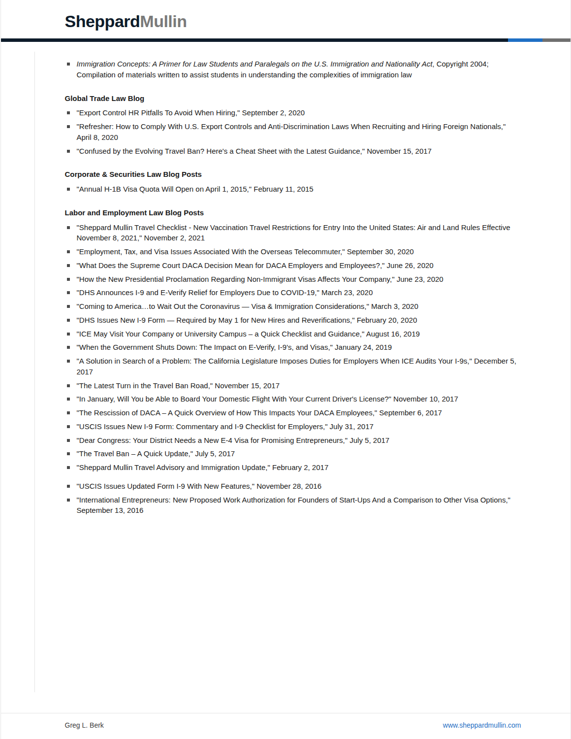Sheppard Mullin
Immigration Concepts: A Primer for Law Students and Paralegals on the U.S. Immigration and Nationality Act, Copyright 2004; Compilation of materials written to assist students in understanding the complexities of immigration law
Global Trade Law Blog
"Export Control HR Pitfalls To Avoid When Hiring," September 2, 2020
"Refresher: How to Comply With U.S. Export Controls and Anti-Discrimination Laws When Recruiting and Hiring Foreign Nationals," April 8, 2020
"Confused by the Evolving Travel Ban? Here's a Cheat Sheet with the Latest Guidance," November 15, 2017
Corporate & Securities Law Blog Posts
"Annual H-1B Visa Quota Will Open on April 1, 2015," February 11, 2015
Labor and Employment Law Blog Posts
"Sheppard Mullin Travel Checklist - New Vaccination Travel Restrictions for Entry Into the United States: Air and Land Rules Effective November 8, 2021," November 2, 2021
"Employment, Tax, and Visa Issues Associated With the Overseas Telecommuter," September 30, 2020
"What Does the Supreme Court DACA Decision Mean for DACA Employers and Employees?," June 26, 2020
"How the New Presidential Proclamation Regarding Non-Immigrant Visas Affects Your Company," June 23, 2020
"DHS Announces I-9 and E-Verify Relief for Employers Due to COVID-19," March 23, 2020
"Coming to America…to Wait Out the Coronavirus — Visa & Immigration Considerations," March 3, 2020
"DHS Issues New I-9 Form — Required by May 1 for New Hires and Reverifications," February 20, 2020
"ICE May Visit Your Company or University Campus – a Quick Checklist and Guidance," August 16, 2019
"When the Government Shuts Down: The Impact on E-Verify, I-9's, and Visas," January 24, 2019
"A Solution in Search of a Problem: The California Legislature Imposes Duties for Employers When ICE Audits Your I-9s," December 5, 2017
"The Latest Turn in the Travel Ban Road," November 15, 2017
"In January, Will You be Able to Board Your Domestic Flight With Your Current Driver's License?" November 10, 2017
"The Rescission of DACA – A Quick Overview of How This Impacts Your DACA Employees," September 6, 2017
"USCIS Issues New I-9 Form: Commentary and I-9 Checklist for Employers," July 31, 2017
"Dear Congress: Your District Needs a New E-4 Visa for Promising Entrepreneurs," July 5, 2017
"The Travel Ban – A Quick Update," July 5, 2017
"Sheppard Mullin Travel Advisory and Immigration Update," February 2, 2017
"USCIS Issues Updated Form I-9 With New Features," November 28, 2016
"International Entrepreneurs: New Proposed Work Authorization for Founders of Start-Ups And a Comparison to Other Visa Options," September 13, 2016
Greg L. Berk
www.sheppardmullin.com